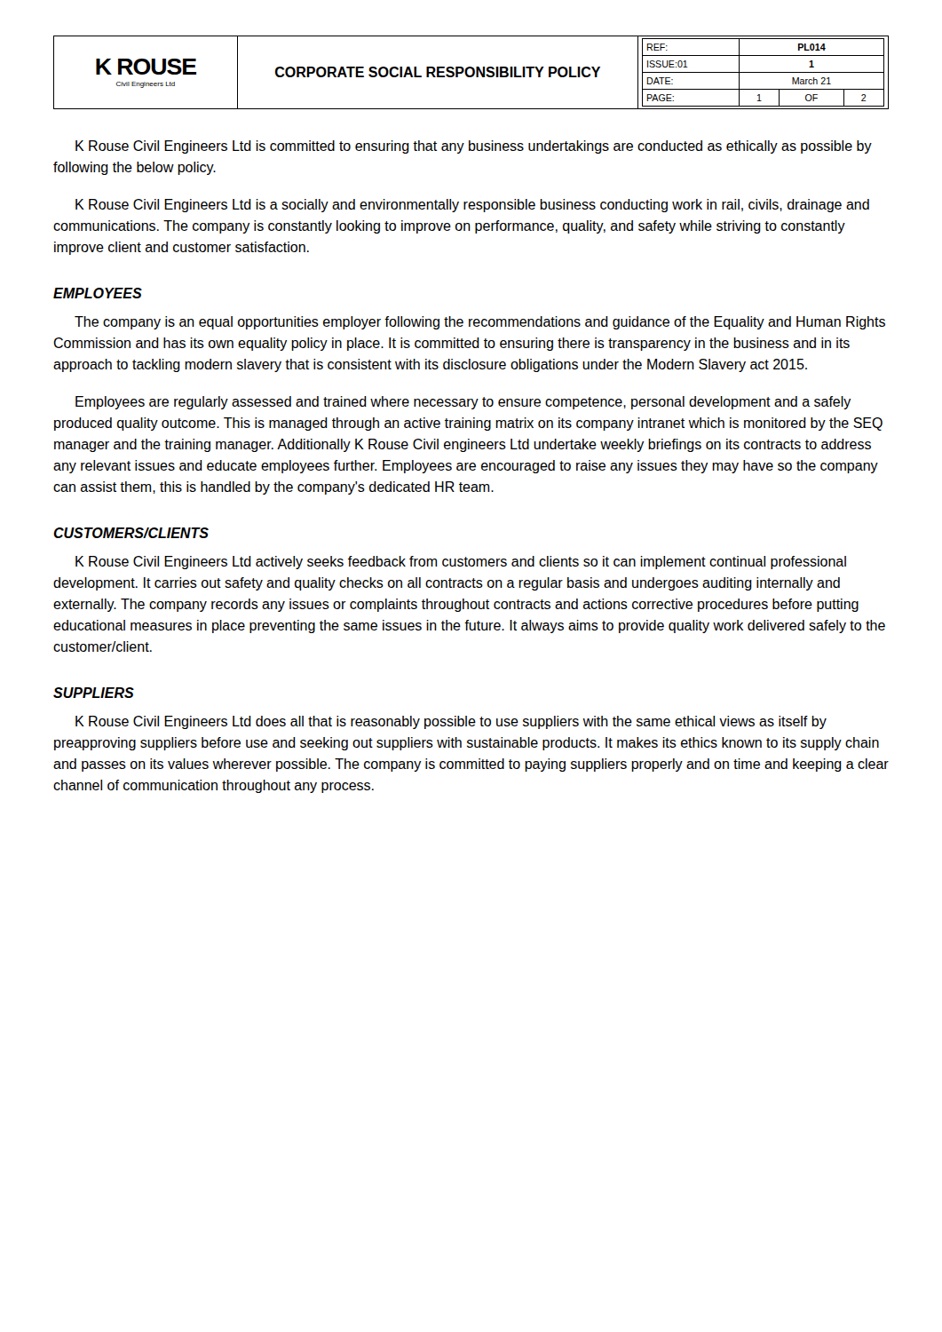| K ROUSE Civil Engineers Ltd | CORPORATE SOCIAL RESPONSIBILITY POLICY | / REF: / PL014 / / ISSUE:01 / 1 / / DATE: / March 21 / / PAGE: / 1 / OF / 2 / |
K Rouse Civil Engineers Ltd is committed to ensuring that any business undertakings are conducted as ethically as possible by following the below policy.
K Rouse Civil Engineers Ltd is a socially and environmentally responsible business conducting work in rail, civils, drainage and communications. The company is constantly looking to improve on performance, quality, and safety while striving to constantly improve client and customer satisfaction.
EMPLOYEES
The company is an equal opportunities employer following the recommendations and guidance of the Equality and Human Rights Commission and has its own equality policy in place. It is committed to ensuring there is transparency in the business and in its approach to tackling modern slavery that is consistent with its disclosure obligations under the Modern Slavery act 2015.
Employees are regularly assessed and trained where necessary to ensure competence, personal development and a safely produced quality outcome. This is managed through an active training matrix on its company intranet which is monitored by the SEQ manager and the training manager. Additionally K Rouse Civil engineers Ltd undertake weekly briefings on its contracts to address any relevant issues and educate employees further. Employees are encouraged to raise any issues they may have so the company can assist them, this is handled by the company's dedicated HR team.
CUSTOMERS/CLIENTS
K Rouse Civil Engineers Ltd actively seeks feedback from customers and clients so it can implement continual professional development. It carries out safety and quality checks on all contracts on a regular basis and undergoes auditing internally and externally. The company records any issues or complaints throughout contracts and actions corrective procedures before putting educational measures in place preventing the same issues in the future. It always aims to provide quality work delivered safely to the customer/client.
SUPPLIERS
K Rouse Civil Engineers Ltd does all that is reasonably possible to use suppliers with the same ethical views as itself by preapproving suppliers before use and seeking out suppliers with sustainable products. It makes its ethics known to its supply chain and passes on its values wherever possible. The company is committed to paying suppliers properly and on time and keeping a clear channel of communication throughout any process.